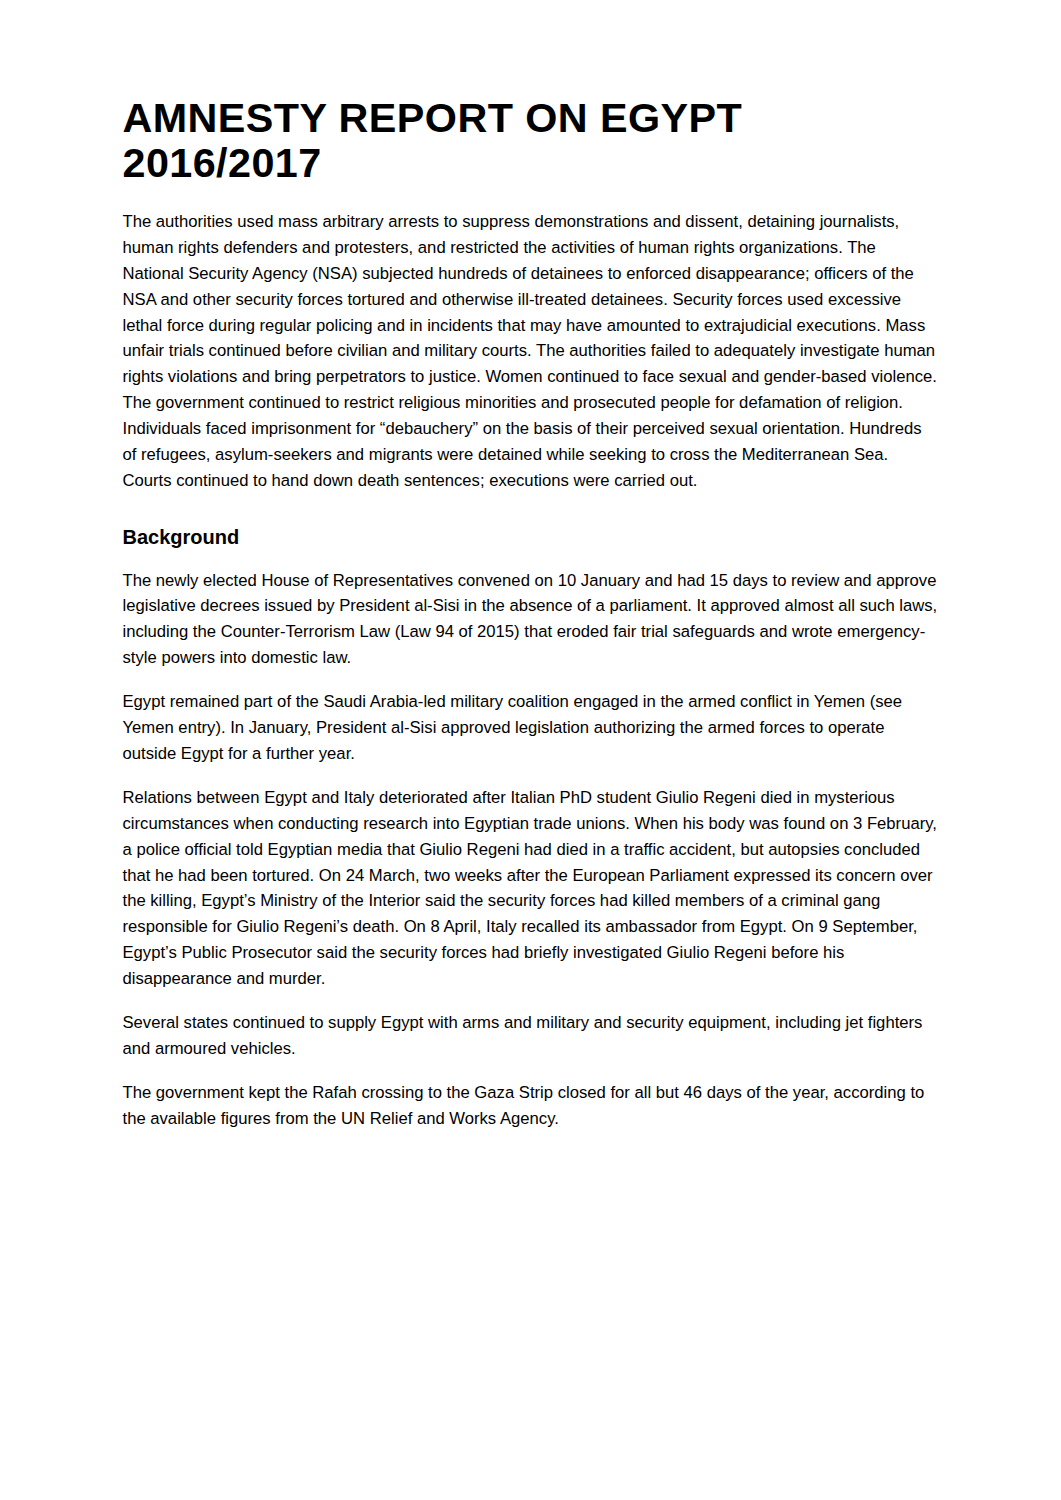AMNESTY REPORT ON EGYPT 2016/2017
The authorities used mass arbitrary arrests to suppress demonstrations and dissent, detaining journalists, human rights defenders and protesters, and restricted the activities of human rights organizations. The National Security Agency (NSA) subjected hundreds of detainees to enforced disappearance; officers of the NSA and other security forces tortured and otherwise ill-treated detainees. Security forces used excessive lethal force during regular policing and in incidents that may have amounted to extrajudicial executions. Mass unfair trials continued before civilian and military courts. The authorities failed to adequately investigate human rights violations and bring perpetrators to justice. Women continued to face sexual and gender-based violence. The government continued to restrict religious minorities and prosecuted people for defamation of religion. Individuals faced imprisonment for “debauchery” on the basis of their perceived sexual orientation. Hundreds of refugees, asylum-seekers and migrants were detained while seeking to cross the Mediterranean Sea. Courts continued to hand down death sentences; executions were carried out.
Background
The newly elected House of Representatives convened on 10 January and had 15 days to review and approve legislative decrees issued by President al-Sisi in the absence of a parliament. It approved almost all such laws, including the Counter-Terrorism Law (Law 94 of 2015) that eroded fair trial safeguards and wrote emergency-style powers into domestic law.
Egypt remained part of the Saudi Arabia-led military coalition engaged in the armed conflict in Yemen (see Yemen entry). In January, President al-Sisi approved legislation authorizing the armed forces to operate outside Egypt for a further year.
Relations between Egypt and Italy deteriorated after Italian PhD student Giulio Regeni died in mysterious circumstances when conducting research into Egyptian trade unions. When his body was found on 3 February, a police official told Egyptian media that Giulio Regeni had died in a traffic accident, but autopsies concluded that he had been tortured. On 24 March, two weeks after the European Parliament expressed its concern over the killing, Egypt’s Ministry of the Interior said the security forces had killed members of a criminal gang responsible for Giulio Regeni’s death. On 8 April, Italy recalled its ambassador from Egypt. On 9 September, Egypt’s Public Prosecutor said the security forces had briefly investigated Giulio Regeni before his disappearance and murder.
Several states continued to supply Egypt with arms and military and security equipment, including jet fighters and armoured vehicles.
The government kept the Rafah crossing to the Gaza Strip closed for all but 46 days of the year, according to the available figures from the UN Relief and Works Agency.